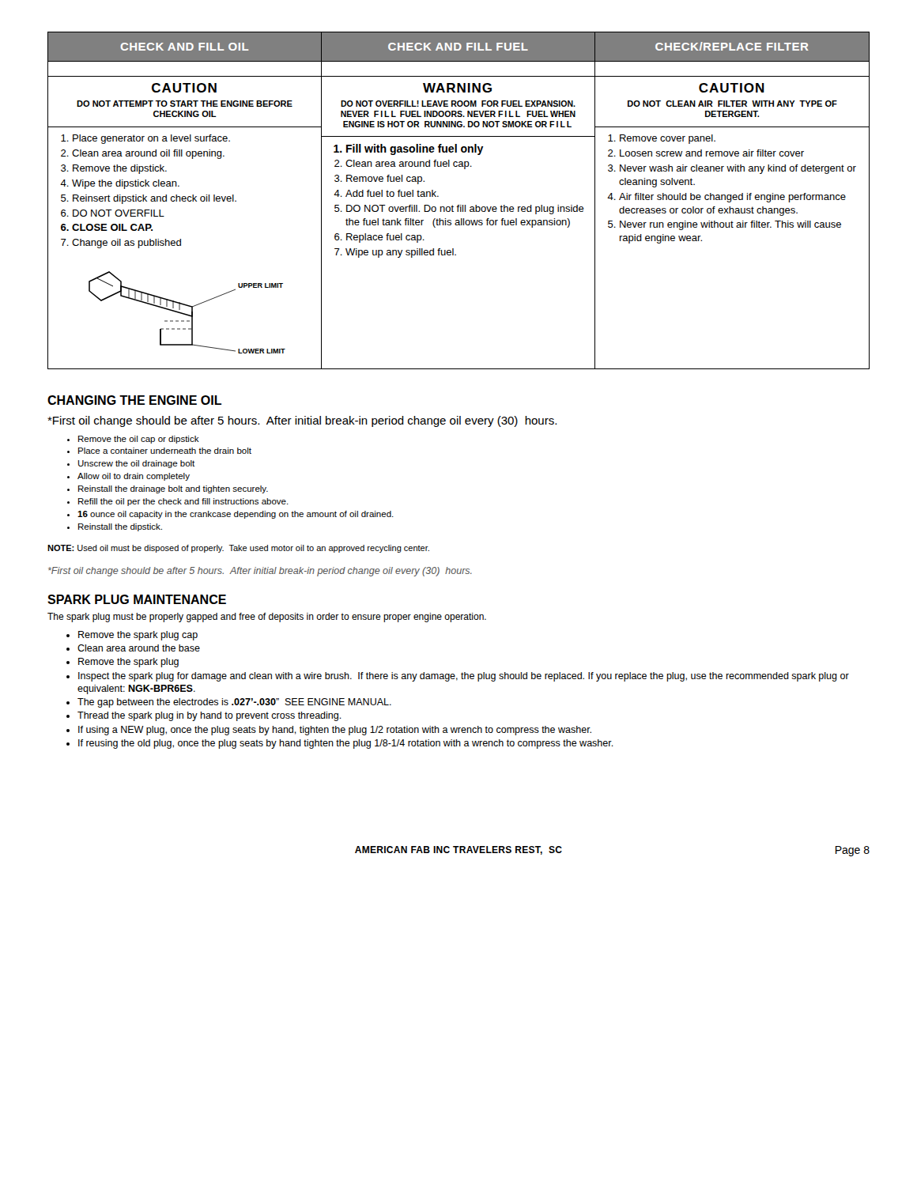| CHECK AND FILL OIL | CHECK AND FILL FUEL | CHECK/REPLACE FILTER |
| --- | --- | --- |
| CAUTION DO NOT ATTEMPT TO START THE ENGINE BEFORE CHECKING OIL Place generator on a level surface. Clean area around oil fill opening. Remove the dipstick. Wipe the dipstick clean. Reinsert dipstick and check oil level. DO NOT OVERFILL CLOSE OIL CAP. Change oil as published UPPER LIMIT LOWER LIMIT | WARNING DO NOT OVERFILL! LEAVE ROOM FOR FUEL EXPANSION. NEVER FILL FUEL INDOORS. NEVER FILL FUEL WHEN ENGINE IS HOT OR RUNNING. DO NOT SMOKE OR FILL Fill with gasoline fuel only Clean area around fuel cap. Remove fuel cap. Add fuel to fuel tank. DO NOT overfill. Do not fill above the red plug inside the fuel tank filter (this allows for fuel expansion) Replace fuel cap. Wipe up any spilled fuel. | CAUTION DO NOT CLEAN AIR FILTER WITH ANY TYPE OF DETERGENT. Remove cover panel. Loosen screw and remove air filter cover Never wash air cleaner with any kind of detergent or cleaning solvent. Air filter should be changed if engine performance decreases or color of exhaust changes. Never run engine without air filter. This will cause rapid engine wear. |
CHANGING THE ENGINE OIL
*First oil change should be after 5 hours. After initial break-in period change oil every (30) hours.
Remove the oil cap or dipstick
Place a container underneath the drain bolt
Unscrew the oil drainage bolt
Allow oil to drain completely
Reinstall the drainage bolt and tighten securely.
Refill the oil per the check and fill instructions above.
16 ounce oil capacity in the crankcase depending on the amount of oil drained.
Reinstall the dipstick.
NOTE: Used oil must be disposed of properly. Take used motor oil to an approved recycling center.
*First oil change should be after 5 hours. After initial break-in period change oil every (30) hours.
SPARK PLUG MAINTENANCE
The spark plug must be properly gapped and free of deposits in order to ensure proper engine operation.
Remove the spark plug cap
Clean area around the base
Remove the spark plug
Inspect the spark plug for damage and clean with a wire brush. If there is any damage, the plug should be replaced. If you replace the plug, use the recommended spark plug or equivalent: NGK-BPR6ES.
The gap between the electrodes is .027’-.030” SEE ENGINE MANUAL.
Thread the spark plug in by hand to prevent cross threading.
If using a NEW plug, once the plug seats by hand, tighten the plug 1/2 rotation with a wrench to compress the washer.
If reusing the old plug, once the plug seats by hand tighten the plug 1/8-1/4 rotation with a wrench to compress the washer.
AMERICAN FAB INC TRAVELERS REST, SC
Page 8